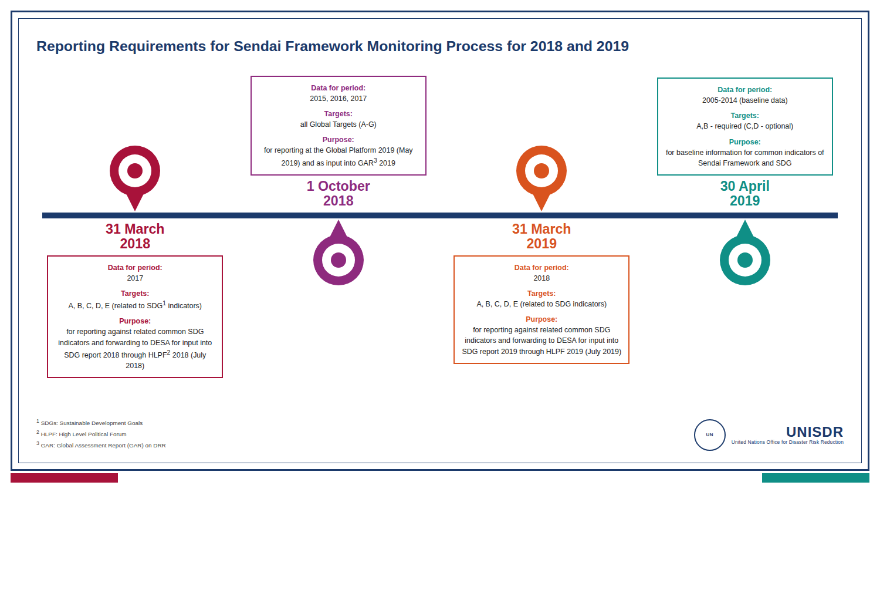Reporting Requirements for Sendai Framework Monitoring Process for 2018 and 2019
Data for period: 2015, 2016, 2017
Targets: all Global Targets (A-G)
Purpose: for reporting at the Global Platform 2019 (May 2019) and as input into GAR3 2019
1 October
2018
Data for period: 2005-2014 (baseline data)
Targets: A,B - required (C,D - optional)
Purpose: for baseline information for common indicators of Sendai Framework and SDG
30 April
2019
31 March
2018
Data for period: 2017
Targets: A, B, C, D, E (related to SDG1 indicators)
Purpose: for reporting against related common SDG indicators and forwarding to DESA for input into SDG report 2018 through HLPF2 2018 (July 2018)
31 March
2019
Data for period: 2018
Targets: A, B, C, D, E (related to SDG indicators)
Purpose: for reporting against related common SDG indicators and forwarding to DESA for input into SDG report 2019 through HLPF 2019 (July 2019)
1 SDGs: Sustainable Development Goals
2 HLPF: High Level Political Forum
3 GAR: Global Assessment Report (GAR) on DRR
UN
UNISDR
United Nations Office for Disaster Risk Reduction